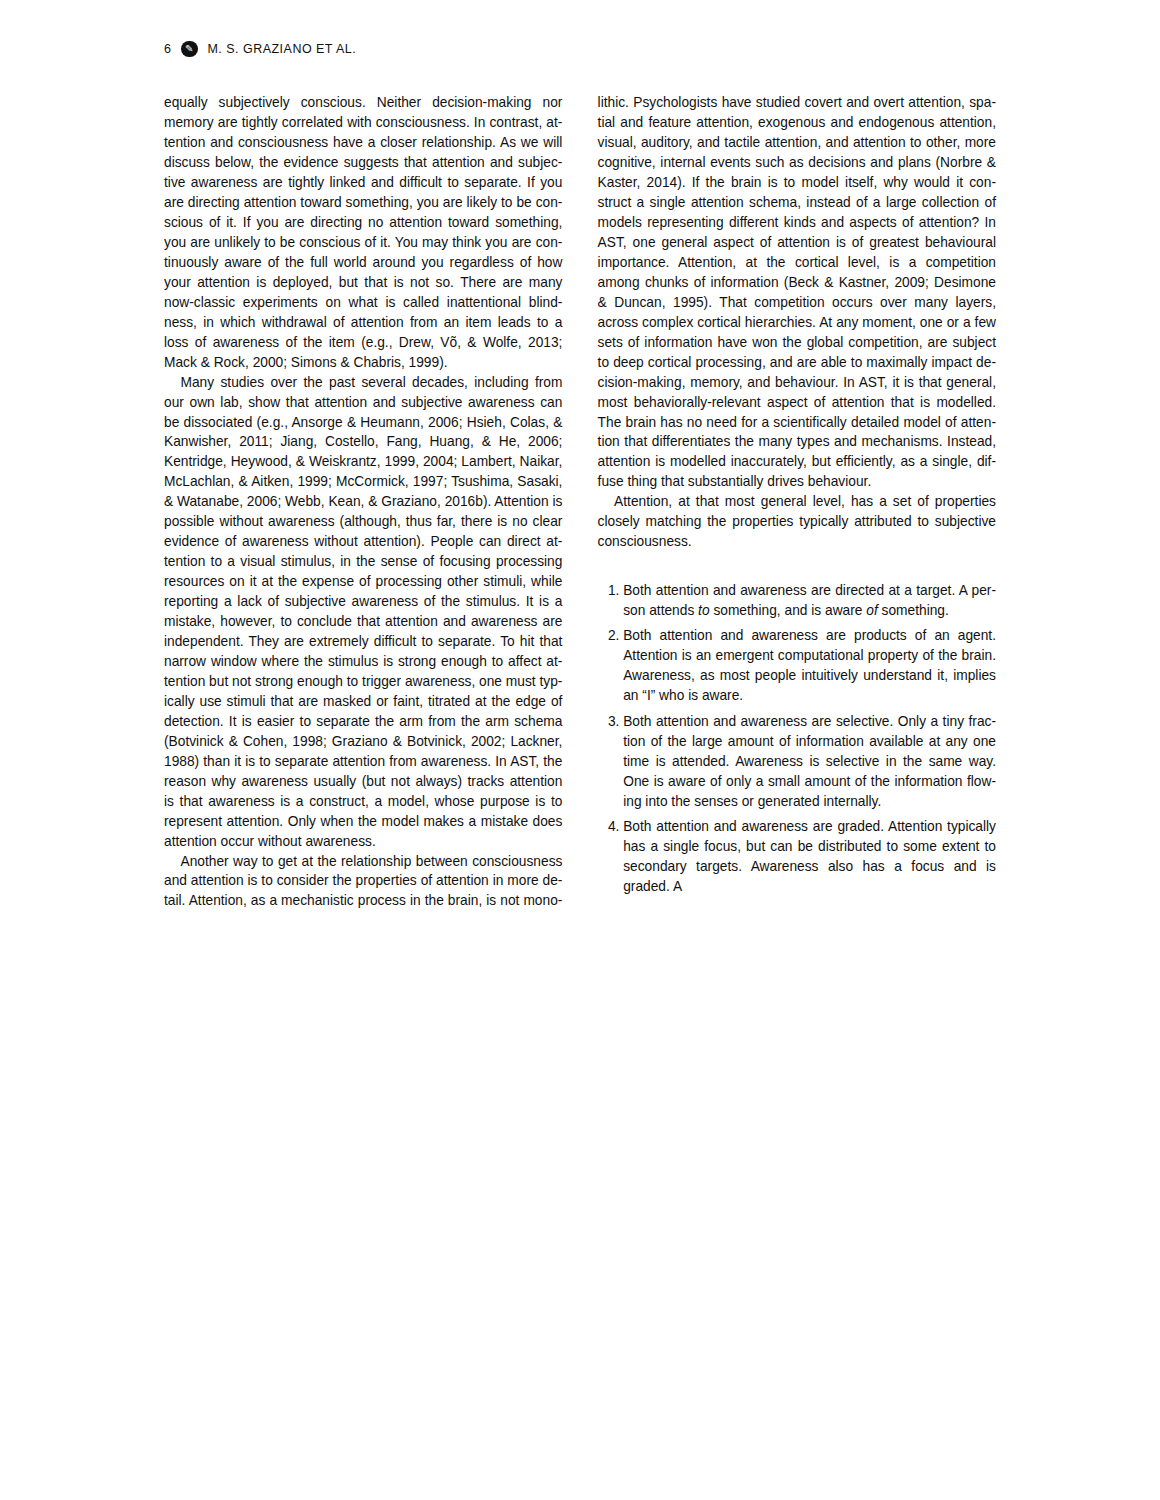6 ✎ M. S. Graziano et al.
equally subjectively conscious. Neither decision-making nor memory are tightly correlated with consciousness. In contrast, attention and consciousness have a closer relationship. As we will discuss below, the evidence suggests that attention and subjective awareness are tightly linked and difficult to separate. If you are directing attention toward something, you are likely to be conscious of it. If you are directing no attention toward something, you are unlikely to be conscious of it. You may think you are continuously aware of the full world around you regardless of how your attention is deployed, but that is not so. There are many now-classic experiments on what is called inattentional blindness, in which withdrawal of attention from an item leads to a loss of awareness of the item (e.g., Drew, Võ, & Wolfe, 2013; Mack & Rock, 2000; Simons & Chabris, 1999).
Many studies over the past several decades, including from our own lab, show that attention and subjective awareness can be dissociated (e.g., Ansorge & Heumann, 2006; Hsieh, Colas, & Kanwisher, 2011; Jiang, Costello, Fang, Huang, & He, 2006; Kentridge, Heywood, & Weiskrantz, 1999, 2004; Lambert, Naikar, McLachlan, & Aitken, 1999; McCormick, 1997; Tsushima, Sasaki, & Watanabe, 2006; Webb, Kean, & Graziano, 2016b). Attention is possible without awareness (although, thus far, there is no clear evidence of awareness without attention). People can direct attention to a visual stimulus, in the sense of focusing processing resources on it at the expense of processing other stimuli, while reporting a lack of subjective awareness of the stimulus. It is a mistake, however, to conclude that attention and awareness are independent. They are extremely difficult to separate. To hit that narrow window where the stimulus is strong enough to affect attention but not strong enough to trigger awareness, one must typically use stimuli that are masked or faint, titrated at the edge of detection. It is easier to separate the arm from the arm schema (Botvinick & Cohen, 1998; Graziano & Botvinick, 2002; Lackner, 1988) than it is to separate attention from awareness. In AST, the reason why awareness usually (but not always) tracks attention is that awareness is a construct, a model, whose purpose is to represent attention. Only when the model makes a mistake does attention occur without awareness.
Another way to get at the relationship between consciousness and attention is to consider the properties of attention in more detail. Attention, as a mechanistic process in the brain, is not monolithic. Psychologists have studied covert and overt attention, spatial and feature attention, exogenous and endogenous attention, visual, auditory, and tactile attention, and attention to other, more cognitive, internal events such as decisions and plans (Norbre & Kaster, 2014). If the brain is to model itself, why would it construct a single attention schema, instead of a large collection of models representing different kinds and aspects of attention? In AST, one general aspect of attention is of greatest behavioural importance. Attention, at the cortical level, is a competition among chunks of information (Beck & Kastner, 2009; Desimone & Duncan, 1995). That competition occurs over many layers, across complex cortical hierarchies. At any moment, one or a few sets of information have won the global competition, are subject to deep cortical processing, and are able to maximally impact decision-making, memory, and behaviour. In AST, it is that general, most behaviorally-relevant aspect of attention that is modelled. The brain has no need for a scientifically detailed model of attention that differentiates the many types and mechanisms. Instead, attention is modelled inaccurately, but efficiently, as a single, diffuse thing that substantially drives behaviour.
Attention, at that most general level, has a set of properties closely matching the properties typically attributed to subjective consciousness.
Both attention and awareness are directed at a target. A person attends to something, and is aware of something.
Both attention and awareness are products of an agent. Attention is an emergent computational property of the brain. Awareness, as most people intuitively understand it, implies an “I” who is aware.
Both attention and awareness are selective. Only a tiny fraction of the large amount of information available at any one time is attended. Awareness is selective in the same way. One is aware of only a small amount of the information flowing into the senses or generated internally.
Both attention and awareness are graded. Attention typically has a single focus, but can be distributed to some extent to secondary targets. Awareness also has a focus and is graded. A